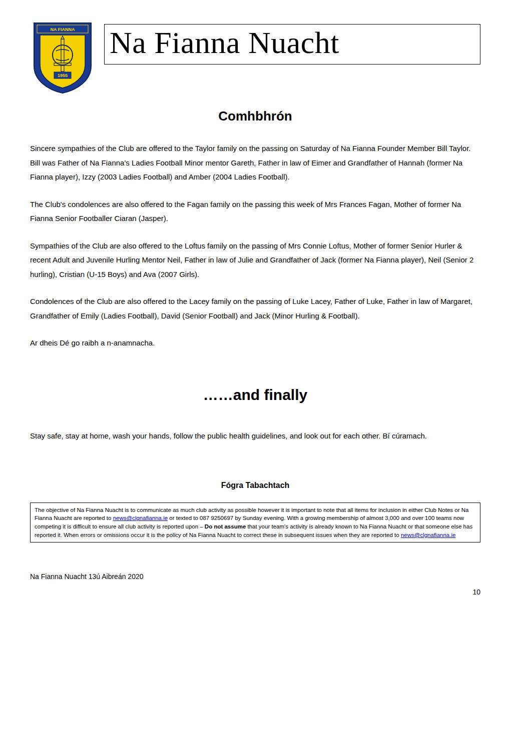NA FIANNA 1955
Na Fianna Nuacht
Comhbhrón
Sincere sympathies of the Club are offered to the Taylor family on the passing on Saturday of Na Fianna Founder Member Bill Taylor. Bill was Father of Na Fianna's Ladies Football Minor mentor Gareth, Father in law of Eimer and Grandfather of Hannah (former Na Fianna player), Izzy (2003 Ladies Football) and Amber (2004 Ladies Football).
The Club's condolences are also offered to the Fagan family on the passing this week of Mrs Frances Fagan, Mother of former Na Fianna Senior Footballer Ciaran (Jasper).
Sympathies of the Club are also offered to the Loftus family on the passing of Mrs Connie Loftus, Mother of former Senior Hurler & recent Adult and Juvenile Hurling Mentor Neil, Father in law of Julie and Grandfather of Jack (former Na Fianna player), Neil (Senior 2 hurling), Cristian (U-15 Boys) and Ava (2007 Girls).
Condolences of the Club are also offered to the Lacey family on the passing of Luke Lacey, Father of Luke, Father in law of Margaret, Grandfather of Emily (Ladies Football), David (Senior Football) and Jack (Minor Hurling & Football).
Ar dheis Dé go raibh a n-anamnacha.
……and finally
Stay safe, stay at home, wash your hands, follow the public health guidelines, and look out for each other. Bí cúramach.
Fógra Tabachtach
The objective of Na Fianna Nuacht is to communicate as much club activity as possible however it is important to note that all items for inclusion in either Club Notes or Na Fianna Nuacht are reported to news@clgnafianna.ie or texted to 087 9250697 by Sunday evening. With a growing membership of almost 3,000 and over 100 teams now competing it is difficult to ensure all club activity is reported upon – Do not assume that your team's activity is already known to Na Fianna Nuacht or that someone else has reported it. When errors or omissions occur it is the policy of Na Fianna Nuacht to correct these in subsequent issues when they are reported to news@clgnafianna.ie
Na Fianna Nuacht 13ú Aibreán 2020
10